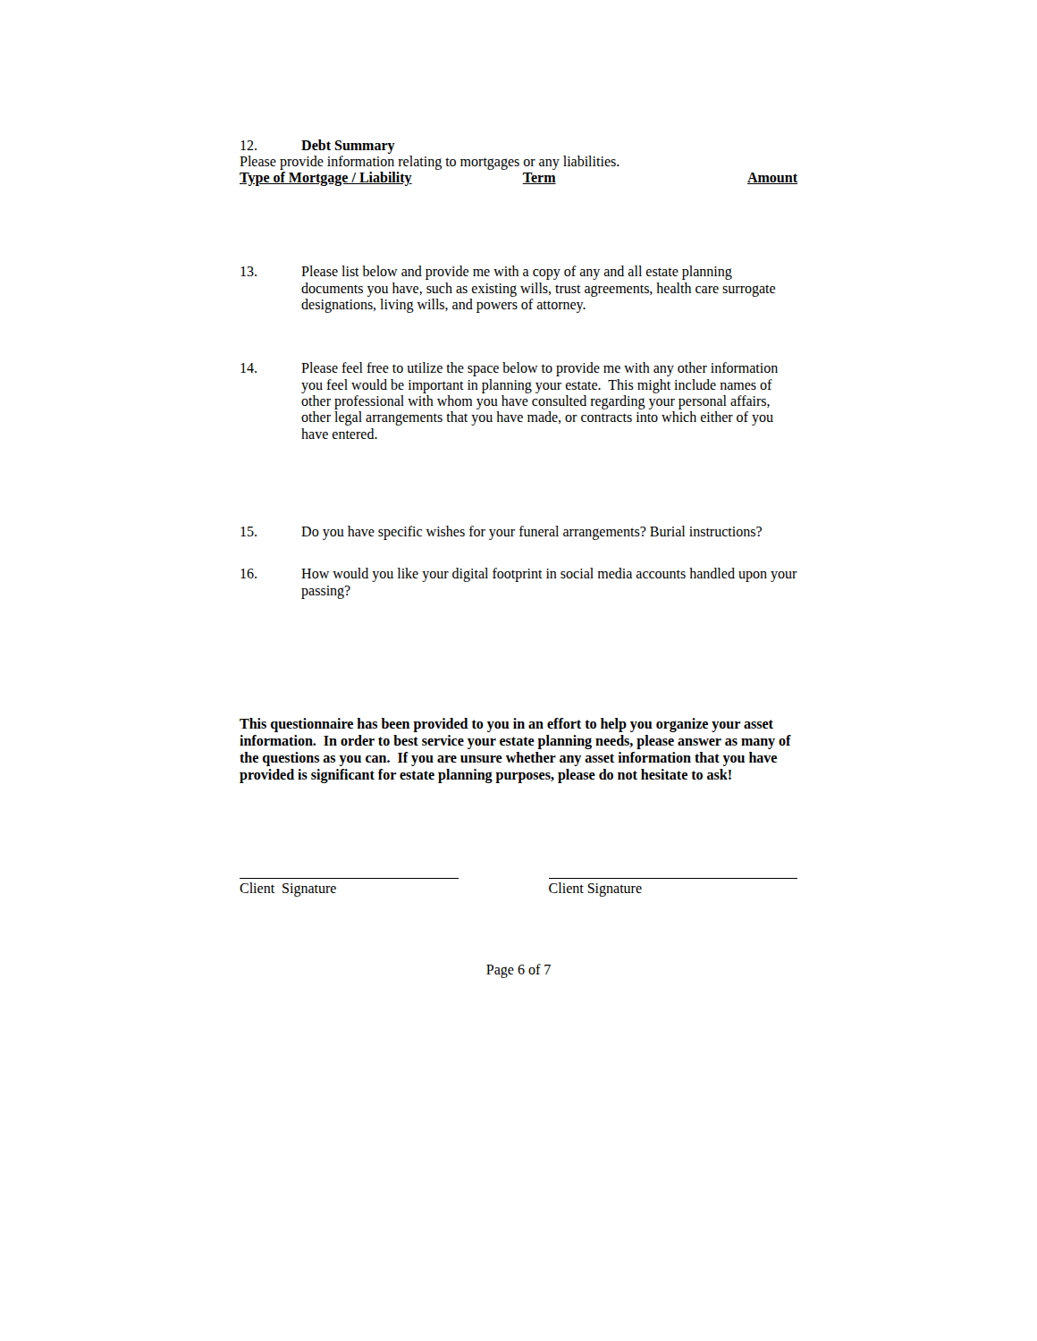12.
Debt Summary
Please provide information relating to mortgages or any liabilities.
Type of Mortgage / Liability Term Amount
13.
Please list below and provide me with a copy of any and all estate planning documents you have, such as existing wills, trust agreements, health care surrogate designations, living wills, and powers of attorney.
14.
Please feel free to utilize the space below to provide me with any other information you feel would be important in planning your estate. This might include names of other professional with whom you have consulted regarding your personal affairs, other legal arrangements that you have made, or contracts into which either of you have entered.
15.
Do you have specific wishes for your funeral arrangements? Burial instructions?
16.
How would you like your digital footprint in social media accounts handled upon your passing?
This questionnaire has been provided to you in an effort to help you organize your asset information. In order to best service your estate planning needs, please answer as many of the questions as you can. If you are unsure whether any asset information that you have provided is significant for estate planning purposes, please do not hesitate to ask!
Client Signature
Client Signature
Page 6 of 7